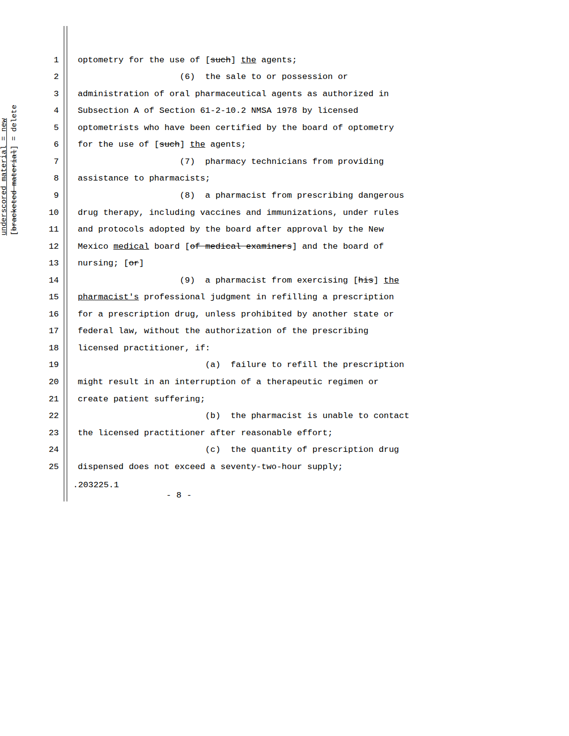underscored material = new [bracketed material] = delete
1
2
3
4
5
6
7
8
9
10
11
12
13
14
15
16
17
18
19
20
21
22
23
24
25
optometry for the use of [such] the agents;
(6) the sale to or possession or
administration of oral pharmaceutical agents as authorized in
Subsection A of Section 61-2-10.2 NMSA 1978 by licensed
optometrists who have been certified by the board of optometry
for the use of [such] the agents;
(7) pharmacy technicians from providing
assistance to pharmacists;
(8) a pharmacist from prescribing dangerous
drug therapy, including vaccines and immunizations, under rules
and protocols adopted by the board after approval by the New
Mexico medical board [of medical examiners] and the board of
nursing; [or]
(9) a pharmacist from exercising [his] the
pharmacist's professional judgment in refilling a prescription
for a prescription drug, unless prohibited by another state or
federal law, without the authorization of the prescribing
licensed practitioner, if:
(a) failure to refill the prescription
might result in an interruption of a therapeutic regimen or
create patient suffering;
(b) the pharmacist is unable to contact
the licensed practitioner after reasonable effort;
(c) the quantity of prescription drug
dispensed does not exceed a seventy-two-hour supply;
.203225.1
- 8 -